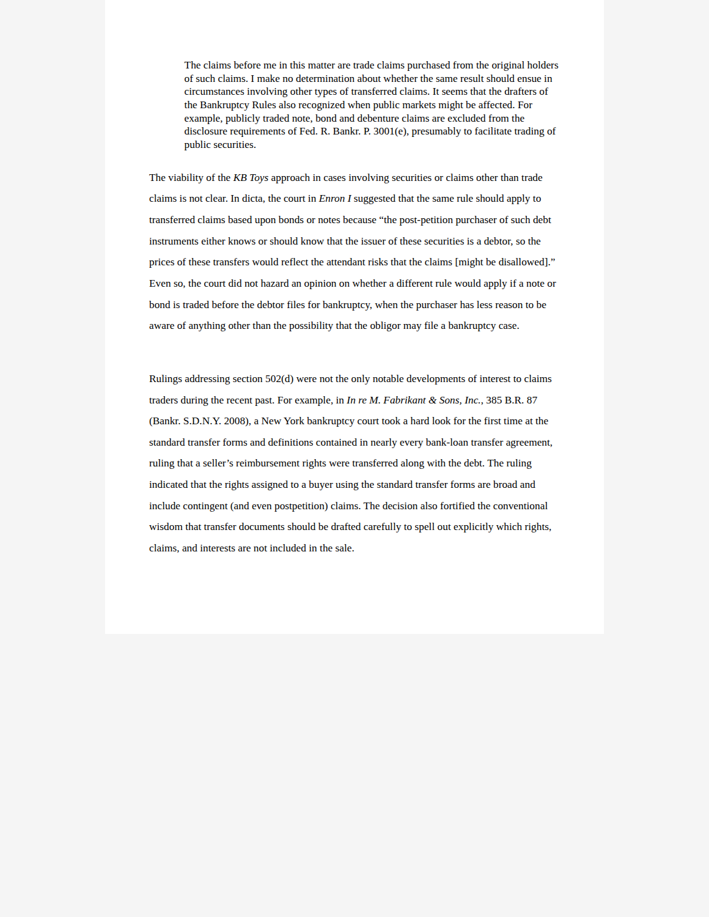The claims before me in this matter are trade claims purchased from the original holders of such claims. I make no determination about whether the same result should ensue in circumstances involving other types of transferred claims. It seems that the drafters of the Bankruptcy Rules also recognized when public markets might be affected. For example, publicly traded note, bond and debenture claims are excluded from the disclosure requirements of Fed. R. Bankr. P. 3001(e), presumably to facilitate trading of public securities.
The viability of the KB Toys approach in cases involving securities or claims other than trade claims is not clear. In dicta, the court in Enron I suggested that the same rule should apply to transferred claims based upon bonds or notes because “the post-petition purchaser of such debt instruments either knows or should know that the issuer of these securities is a debtor, so the prices of these transfers would reflect the attendant risks that the claims [might be disallowed].” Even so, the court did not hazard an opinion on whether a different rule would apply if a note or bond is traded before the debtor files for bankruptcy, when the purchaser has less reason to be aware of anything other than the possibility that the obligor may file a bankruptcy case.
Rulings addressing section 502(d) were not the only notable developments of interest to claims traders during the recent past. For example, in In re M. Fabrikant & Sons, Inc., 385 B.R. 87 (Bankr. S.D.N.Y. 2008), a New York bankruptcy court took a hard look for the first time at the standard transfer forms and definitions contained in nearly every bank-loan transfer agreement, ruling that a seller’s reimbursement rights were transferred along with the debt. The ruling indicated that the rights assigned to a buyer using the standard transfer forms are broad and include contingent (and even postpetition) claims. The decision also fortified the conventional wisdom that transfer documents should be drafted carefully to spell out explicitly which rights, claims, and interests are not included in the sale.